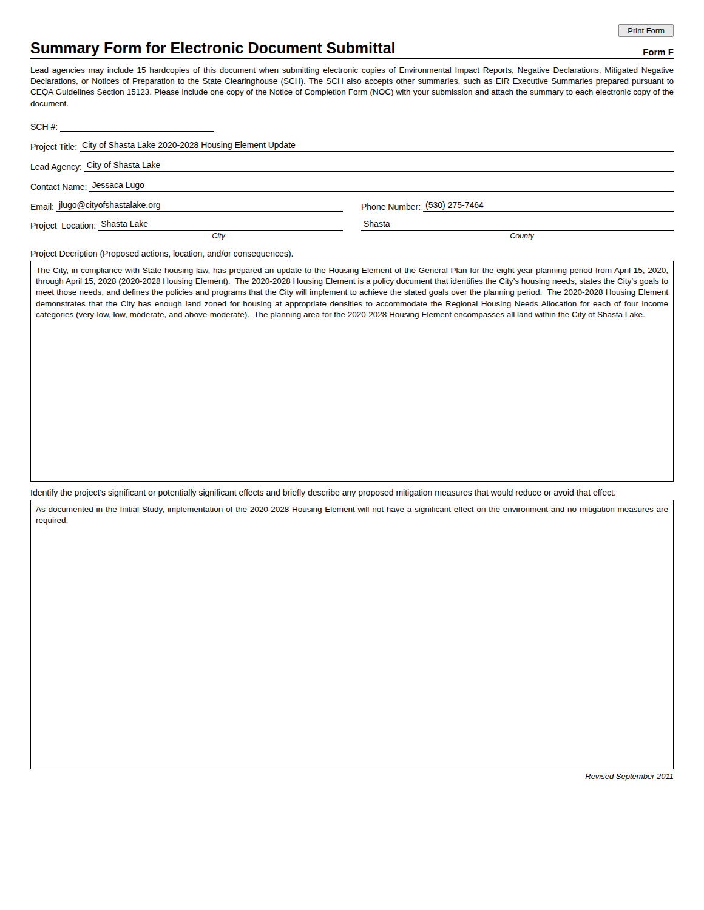Print Form
Summary Form for Electronic Document Submittal
Form F
Lead agencies may include 15 hardcopies of this document when submitting electronic copies of Environmental Impact Reports, Negative Declarations, Mitigated Negative Declarations, or Notices of Preparation to the State Clearinghouse (SCH). The SCH also accepts other summaries, such as EIR Executive Summaries prepared pursuant to CEQA Guidelines Section 15123. Please include one copy of the Notice of Completion Form (NOC) with your submission and attach the summary to each electronic copy of the document.
SCH #:
Project Title: City of Shasta Lake 2020-2028 Housing Element Update
Lead Agency: City of Shasta Lake
Contact Name: Jessaca Lugo
Email: jlugo@cityofshastalake.org
Phone Number: (530) 275-7464
Project Location: Shasta Lake
Shasta
City
County
Project Decription (Proposed actions, location, and/or consequences).
The City, in compliance with State housing law, has prepared an update to the Housing Element of the General Plan for the eight-year planning period from April 15, 2020, through April 15, 2028 (2020-2028 Housing Element). The 2020-2028 Housing Element is a policy document that identifies the City’s housing needs, states the City’s goals to meet those needs, and defines the policies and programs that the City will implement to achieve the stated goals over the planning period. The 2020-2028 Housing Element demonstrates that the City has enough land zoned for housing at appropriate densities to accommodate the Regional Housing Needs Allocation for each of four income categories (very-low, low, moderate, and above-moderate). The planning area for the 2020-2028 Housing Element encompasses all land within the City of Shasta Lake.
Identify the project's significant or potentially significant effects and briefly describe any proposed mitigation measures that would reduce or avoid that effect.
As documented in the Initial Study, implementation of the 2020-2028 Housing Element will not have a significant effect on the environment and no mitigation measures are required.
Revised September 2011